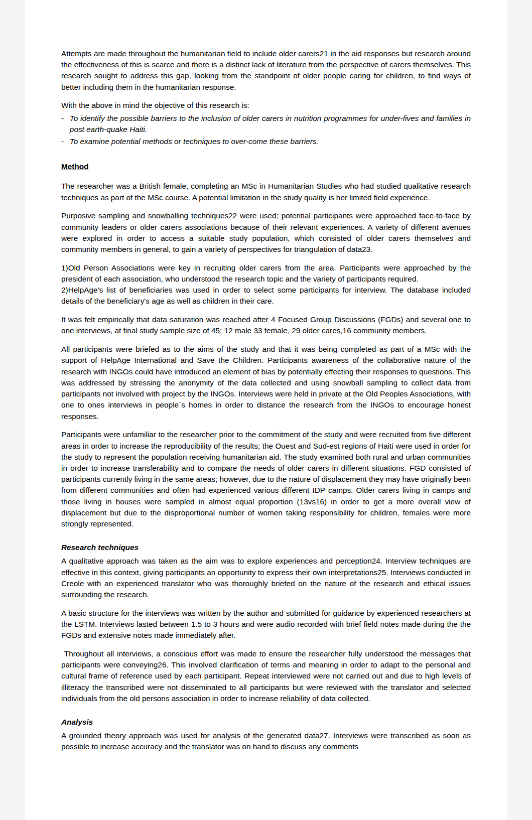Attempts are made throughout the humanitarian field to include older carers21 in the aid responses but research around the effectiveness of this is scarce and there is a distinct lack of literature from the perspective of carers themselves. This research sought to address this gap, looking from the standpoint of older people caring for children, to find ways of better including them in the humanitarian response.
With the above in mind the objective of this research is:
To identify the possible barriers to the inclusion of older carers in nutrition programmes for under-fives and families in post earth-quake Haiti.
To examine potential methods or techniques to over-come these barriers.
Method
The researcher was a British female, completing an MSc in Humanitarian Studies who had studied qualitative research techniques as part of the MSc course. A potential limitation in the study quality is her limited field experience.
Purposive sampling and snowballing techniques22 were used; potential participants were approached face-to-face by community leaders or older carers associations because of their relevant experiences. A variety of different avenues were explored in order to access a suitable study population, which consisted of older carers themselves and community members in general, to gain a variety of perspectives for triangulation of data23.
1)Old Person Associations were key in recruiting older carers from the area. Participants were approached by the president of each association, who understood the research topic and the variety of participants required.
2)HelpAge’s list of beneficiaries was used in order to select some participants for interview. The database included details of the beneficiary's age as well as children in their care.
It was felt empirically that data saturation was reached after 4 Focused Group Discussions (FGDs) and several one to one interviews, at final study sample size of 45; 12 male 33 female, 29 older cares,16 community members.
All participants were briefed as to the aims of the study and that it was being completed as part of a MSc with the support of HelpAge International and Save the Children. Participants awareness of the collaborative nature of the research with INGOs could have introduced an element of bias by potentially effecting their responses to questions. This was addressed by stressing the anonymity of the data collected and using snowball sampling to collect data from participants not involved with project by the INGOs. Interviews were held in private at the Old Peoples Associations, with one to ones interviews in people`s homes in order to distance the research from the INGOs to encourage honest responses.
Participants were unfamiliar to the researcher prior to the commitment of the study and were recruited from five different areas in order to increase the reproducibility of the results; the Ouest and Sud-est regions of Haiti were used in order for the study to represent the population receiving humanitarian aid. The study examined both rural and urban communities in order to increase transferability and to compare the needs of older carers in different situations. FGD consisted of participants currently living in the same areas; however, due to the nature of displacement they may have originally been from different communities and often had experienced various different IDP camps. Older carers living in camps and those living in houses were sampled in almost equal proportion (13vs16) in order to get a more overall view of displacement but due to the disproportional number of women taking responsibility for children, females were more strongly represented.
Research techniques
A qualitative approach was taken as the aim was to explore experiences and perception24. Interview techniques are effective in this context, giving participants an opportunity to express their own interpretations25. Interviews conducted in Creole with an experienced translator who was thoroughly briefed on the nature of the research and ethical issues surrounding the research.
A basic structure for the interviews was written by the author and submitted for guidance by experienced researchers at the LSTM. Interviews lasted between 1.5 to 3 hours and were audio recorded with brief field notes made during the the FGDs and extensive notes made immediately after.
Throughout all interviews, a conscious effort was made to ensure the researcher fully understood the messages that participants were conveying26. This involved clarification of terms and meaning in order to adapt to the personal and cultural frame of reference used by each participant. Repeat interviewed were not carried out and due to high levels of illiteracy the transcribed were not disseminated to all participants but were reviewed with the translator and selected individuals from the old persons association in order to increase reliability of data collected.
Analysis
A grounded theory approach was used for analysis of the generated data27. Interviews were transcribed as soon as possible to increase accuracy and the translator was on hand to discuss any comments